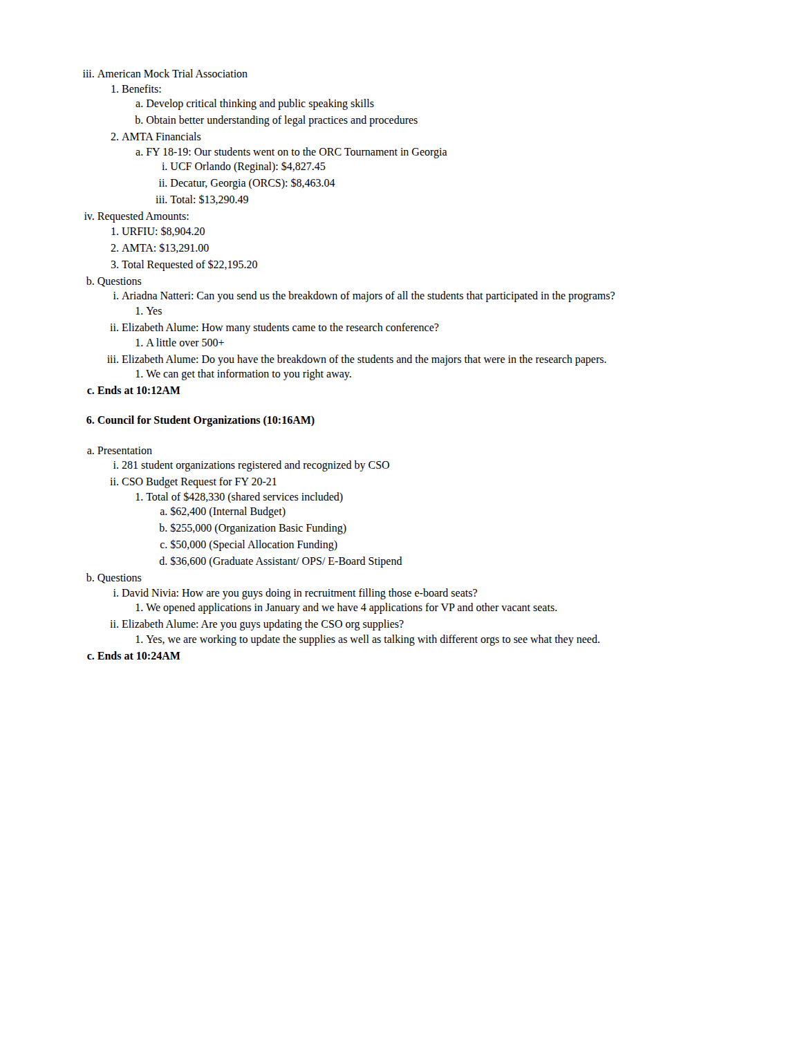American Mock Trial Association
Benefits:
Develop critical thinking and public speaking skills
Obtain better understanding of legal practices and procedures
AMTA Financials
FY 18-19: Our students went on to the ORC Tournament in Georgia
UCF Orlando (Reginal): $4,827.45
Decatur, Georgia (ORCS): $8,463.04
Total: $13,290.49
Requested Amounts:
URFIU: $8,904.20
AMTA: $13,291.00
Total Requested of $22,195.20
Questions
Ariadna Natteri: Can you send us the breakdown of majors of all the students that participated in the programs?
Yes
Elizabeth Alume: How many students came to the research conference?
A little over 500+
Elizabeth Alume: Do you have the breakdown of the students and the majors that were in the research papers.
We can get that information to you right away.
Ends at 10:12AM
Council for Student Organizations (10:16AM)
Presentation
281 student organizations registered and recognized by CSO
CSO Budget Request for FY 20-21
Total of $428,330 (shared services included)
$62,400 (Internal Budget)
$255,000 (Organization Basic Funding)
$50,000 (Special Allocation Funding)
$36,600 (Graduate Assistant/ OPS/ E-Board Stipend
Questions
David Nivia: How are you guys doing in recruitment filling those e-board seats?
We opened applications in January and we have 4 applications for VP and other vacant seats.
Elizabeth Alume: Are you guys updating the CSO org supplies?
Yes, we are working to update the supplies as well as talking with different orgs to see what they need.
Ends at 10:24AM